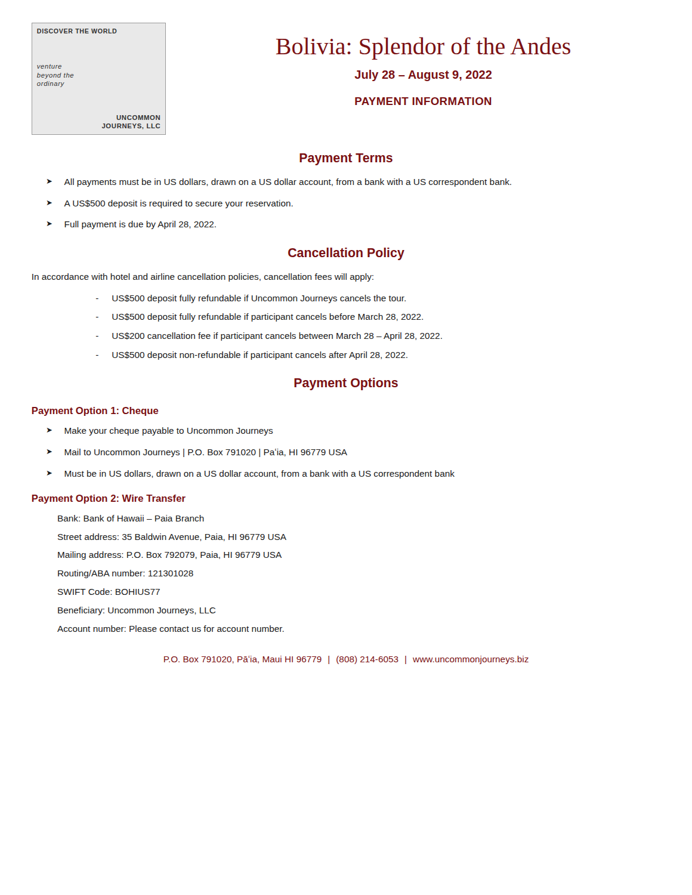DISCOVER THE WORLD
venture
beyond the
ordinary
UNCOMMON
JOURNEYS, LLC
Bolivia: Splendor of the Andes
July 28 – August 9, 2022
PAYMENT INFORMATION
Payment Terms
All payments must be in US dollars, drawn on a US dollar account, from a bank with a US correspondent bank.
A US$500 deposit is required to secure your reservation.
Full payment is due by April 28, 2022.
Cancellation Policy
In accordance with hotel and airline cancellation policies, cancellation fees will apply:
US$500 deposit fully refundable if Uncommon Journeys cancels the tour.
US$500 deposit fully refundable if participant cancels before March 28, 2022.
US$200 cancellation fee if participant cancels between March 28 – April 28, 2022.
US$500 deposit non-refundable if participant cancels after April 28, 2022.
Payment Options
Payment Option 1: Cheque
Make your cheque payable to Uncommon Journeys
Mail to Uncommon Journeys | P.O. Box 791020 | Paʻia, HI 96779 USA
Must be in US dollars, drawn on a US dollar account, from a bank with a US correspondent bank
Payment Option 2: Wire Transfer
Bank: Bank of Hawaii – Paia Branch
Street address: 35 Baldwin Avenue, Paia, HI 96779 USA
Mailing address: P.O. Box 792079, Paia, HI 96779 USA
Routing/ABA number: 121301028
SWIFT Code: BOHIUS77
Beneficiary: Uncommon Journeys, LLC
Account number: Please contact us for account number.
P.O. Box 791020, Pāʻia, Maui HI 96779 | (808) 214-6053 | www.uncommonjourneys.biz